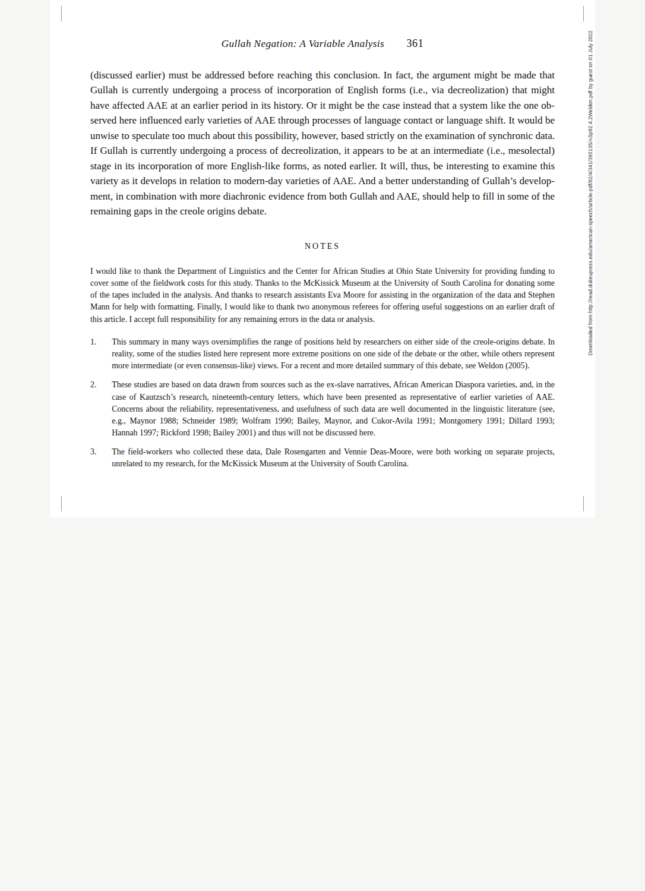Downloaded from http://read.dukeupress.edu/american-speech/article-pdf/82/4/341/395135/ASp82.4.2Weldon.pdf by guest on 01 July 2022
Gullah Negation: A Variable Analysis 361
(discussed earlier) must be addressed before reaching this conclusion. In fact, the argument might be made that Gullah is currently undergoing a process of incorporation of English forms (i.e., via decreolization) that might have affected AAE at an earlier period in its history. Or it might be the case instead that a system like the one observed here influenced early varieties of AAE through processes of language contact or language shift. It would be unwise to speculate too much about this possibility, however, based strictly on the examination of synchronic data. If Gullah is currently undergoing a process of decreolization, it appears to be at an intermediate (i.e., mesolectal) stage in its incorporation of more English-like forms, as noted earlier. It will, thus, be interesting to examine this variety as it develops in relation to modern-day varieties of AAE. And a better understanding of Gullah’s development, in combination with more diachronic evidence from both Gullah and AAE, should help to fill in some of the remaining gaps in the creole origins debate.
Notes
I would like to thank the Department of Linguistics and the Center for African Studies at Ohio State University for providing funding to cover some of the fieldwork costs for this study. Thanks to the McKissick Museum at the University of South Carolina for donating some of the tapes included in the analysis. And thanks to research assistants Eva Moore for assisting in the organization of the data and Stephen Mann for help with formatting. Finally, I would like to thank two anonymous referees for offering useful suggestions on an earlier draft of this article. I accept full responsibility for any remaining errors in the data or analysis.
This summary in many ways oversimplifies the range of positions held by researchers on either side of the creole-origins debate. In reality, some of the studies listed here represent more extreme positions on one side of the debate or the other, while others represent more intermediate (or even consensus-like) views. For a recent and more detailed summary of this debate, see Weldon (2005).
These studies are based on data drawn from sources such as the ex-slave narratives, African American Diaspora varieties, and, in the case of Kautzsch’s research, nineteenth-century letters, which have been presented as representative of earlier varieties of AAE. Concerns about the reliability, representativeness, and usefulness of such data are well documented in the linguistic literature (see, e.g., Maynor 1988; Schneider 1989; Wolfram 1990; Bailey, Maynor, and Cukor-Avila 1991; Montgomery 1991; Dillard 1993; Hannah 1997; Rickford 1998; Bailey 2001) and thus will not be discussed here.
The field-workers who collected these data, Dale Rosengarten and Vennie Deas-Moore, were both working on separate projects, unrelated to my research, for the McKissick Museum at the University of South Carolina.